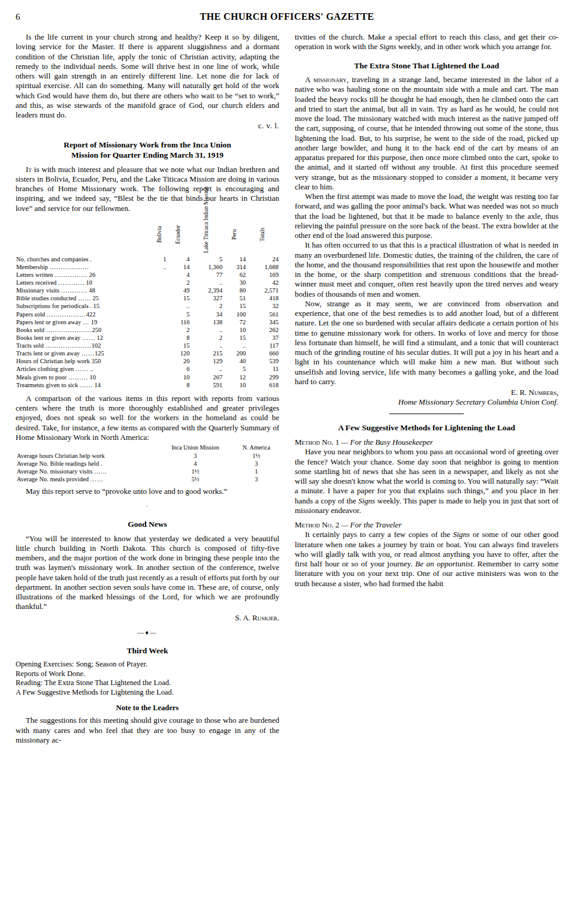6
THE CHURCH OFFICERS' GAZETTE
Is the life current in your church strong and healthy? Keep it so by diligent, loving service for the Master. If there is apparent sluggishness and a dormant condition of the Christian life, apply the tonic of Christian activity, adapting the remedy to the individual needs. Some will thrive best in one line of work, while others will gain strength in an entirely different line. Let none die for lack of spiritual exercise. All can do something. Many will naturally get hold of the work which God would have them do, but there are others who wait to be “set to work,” and this, as wise stewards of the manifold grace of God, our church elders and leaders must do.
c. v. l.
Report of Missionary Work from the Inca Union
Mission for Quarter Ending March 31, 1919
It is with much interest and pleasure that we note what our Indian brethren and sisters in Bolivia, Ecuador, Peru, and the Lake Titicaca Mission are doing in various branches of Home Missionary work. The following report is encouraging and inspiring, and we indeed say, “Blest be the tie that binds our hearts in Christian love” and service for our fellowmen.
| | Bolivia | Ecuador | Lake Titicaca Indian Mission | Peru | Totals |
| --- | --- | --- | --- | --- | --- |
| No. churches and companies . | 1 | 4 | 5 | 14 | 24 |
| Membership ……………… | .. | 14 | 1,360 | 314 | 1,688 |
| Letters written …………… 26 | | 4 | 77 | 62 | 169 |
| Letters received ………… 10 | | 2 | .. | 30 | 42 |
| Missionary visits ………… 48 | | 49 | 2,394 | 80 | 2,571 |
| Bible studies conducted …… 25 | | 15 | 327 | 51 | 418 |
| Subscriptions for periodicals . 15 | | .. | 2 | 15 | 32 |
| Papers sold ……………… 422 | | 5 | 34 | 100 | 561 |
| Papers lent or given away … 19 | | 116 | 138 | 72 | 345 |
| Books sold ………………… 250 | | 2 | .. | 10 | 262 |
| Books lent or given away …… 12 | | 8 | 2 | 15 | 37 |
| Tracts sold ………………… 102 | | 15 | .. | .. | 117 |
| Tracts lent or given away …… 125 | | 120 | 215 | 200 | 660 |
| Hours of Christian help work 350 | | 20 | 129 | 40 | 539 |
| Articles clothing given …… .. | | 6 | .. | 5 | 11 |
| Meals given to poor ……… 10 | | 10 | 267 | 12 | 299 |
| Treatments given to sick …… 14 | | 8 | 591 | 10 | 618 |
A comparison of the various items in this report with reports from various centers where the truth is more thoroughly established and greater privileges enjoyed, does not speak so well for the workers in the homeland as could be desired. Take, for instance, a few items as compared with the Quarterly Summary of Home Missionary Work in North America:
| | Inca Union Mission | N. America |
| --- | --- | --- |
| Average hours Christian help work | 3 | 1½ |
| Average No. Bible readings held . | 4 | 3 |
| Average No. missionary visits …… | 1½ | 1 |
| Average No. meals provided …… | 5½ | 3 |
May this report serve to “provoke unto love and to good works.”
·
Good News
“You will be interested to know that yesterday we dedicated a very beautiful little church building in North Dakota. This church is composed of fifty-five members, and the major portion of the work done in bringing these people into the truth was laymen's missionary work. In another section of the conference, twelve people have taken hold of the truth just recently as a result of efforts put forth by our department. In another section seven souls have come in. These are, of course, only illustrations of the marked blessings of the Lord, for which we are profoundly thankful.”
S. A. Ruskjer.
—♦—
Third Week
Opening Exercises: Song; Season of Prayer.
Reports of Work Done.
Reading: The Extra Stone That Lightened the Load.
A Few Suggestive Methods for Lightening the Load.
Note to the Leaders
The suggestions for this meeting should give courage to those who are burdened with many cares and who feel that they are too busy to engage in any of the missionary ac-
tivities of the church. Make a special effort to reach this class, and get their co-operation in work with the Signs weekly, and in other work which you arrange for.
The Extra Stone That Lightened the Load
A missionary, traveling in a strange land, became interested in the labor of a native who was hauling stone on the mountain side with a mule and cart. The man loaded the heavy rocks till he thought he had enough, then he climbed onto the cart and tried to start the animal, but all in vain. Try as hard as he would, he could not move the load. The missionary watched with much interest as the native jumped off the cart, supposing, of course, that he intended throwing out some of the stone, thus lightening the load. But, to his surprise, he went to the side of the road, picked up another large bowlder, and hung it to the back end of the cart by means of an apparatus prepared for this purpose, then once more climbed onto the cart, spoke to the animal, and it started off without any trouble. At first this procedure seemed very strange, but as the missionary stopped to consider a moment, it became very clear to him.
When the first attempt was made to move the load, the weight was resting too far forward, and was galling the poor animal's back. What was needed was not so much that the load be lightened, but that it be made to balance evenly to the axle, thus relieving the painful pressure on the sore back of the beast. The extra bowlder at the other end of the load answered this purpose.
It has often occurred to us that this is a practical illustration of what is needed in many an overburdened life. Domestic duties, the training of the children, the care of the home, and the thousand responsibilities that rest upon the housewife and mother in the home, or the sharp competition and strenuous conditions that the bread-winner must meet and conquer, often rest heavily upon the tired nerves and weary bodies of thousands of men and women.
Now, strange as it may seem, we are convinced from observation and experience, that one of the best remedies is to add another load, but of a different nature. Let the one so burdened with secular affairs dedicate a certain portion of his time to genuine missionary work for others. In works of love and mercy for those less fortunate than himself, he will find a stimulant, and a tonic that will counteract much of the grinding routine of his secular duties. It will put a joy in his heart and a light in his countenance which will make him a new man. But without such unselfish and loving service, life with many becomes a galling yoke, and the load hard to carry.
E. R. Numbers,
Home Missionary Secretary Columbia Union Conf.
A Few Suggestive Methods for Lightening the Load
Method No. 1 — For the Busy Housekeeper
Have you near neighbors to whom you pass an occasional word of greeting over the fence? Watch your chance. Some day soon that neighbor is going to mention some startling bit of news that she has seen in a newspaper, and likely as not she will say she doesn't know what the world is coming to. You will naturally say: “Wait a minute. I have a paper for you that explains such things,” and you place in her hands a copy of the Signs weekly. This paper is made to help you in just that sort of missionary endeavor.
Method No. 2 — For the Traveler
It certainly pays to carry a few copies of the Signs or some of our other good literature when one takes a journey by train or boat. You can always find travelers who will gladly talk with you, or read almost anything you have to offer, after the first half hour or so of your journey. Be an opportunist. Remember to carry some literature with you on your next trip. One of our active ministers was won to the truth because a sister, who had formed the habit